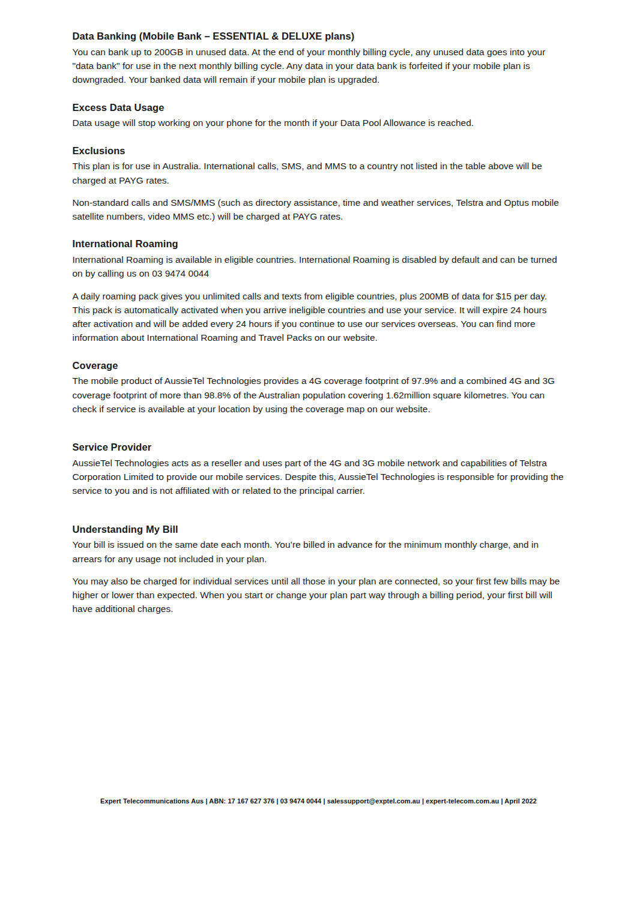Data Banking (Mobile Bank – ESSENTIAL & DELUXE plans)
You can bank up to 200GB in unused data. At the end of your monthly billing cycle, any unused data goes into your "data bank" for use in the next monthly billing cycle. Any data in your data bank is forfeited if your mobile plan is downgraded. Your banked data will remain if your mobile plan is upgraded.
Excess Data Usage
Data usage will stop working on your phone for the month if your Data Pool Allowance is reached.
Exclusions
This plan is for use in Australia. International calls, SMS, and MMS to a country not listed in the table above will be charged at PAYG rates.
Non-standard calls and SMS/MMS (such as directory assistance, time and weather services, Telstra and Optus mobile satellite numbers, video MMS etc.) will be charged at PAYG rates.
International Roaming
International Roaming is available in eligible countries. International Roaming is disabled by default and can be turned on by calling us on 03 9474 0044
A daily roaming pack gives you unlimited calls and texts from eligible countries, plus 200MB of data for $15 per day. This pack is automatically activated when you arrive ineligible countries and use your service. It will expire 24 hours after activation and will be added every 24 hours if you continue to use our services overseas. You can find more information about International Roaming and Travel Packs on our website.
Coverage
The mobile product of AussieTel Technologies provides a 4G coverage footprint of 97.9% and a combined 4G and 3G coverage footprint of more than 98.8% of the Australian population covering 1.62million square kilometres. You can check if service is available at your location by using the coverage map on our website.
Service Provider
AussieTel Technologies acts as a reseller and uses part of the 4G and 3G mobile network and capabilities of Telstra Corporation Limited to provide our mobile services. Despite this, AussieTel Technologies is responsible for providing the service to you and is not affiliated with or related to the principal carrier.
Understanding My Bill
Your bill is issued on the same date each month. You’re billed in advance for the minimum monthly charge, and in arrears for any usage not included in your plan.
You may also be charged for individual services until all those in your plan are connected, so your first few bills may be higher or lower than expected. When you start or change your plan part way through a billing period, your first bill will have additional charges.
Expert Telecommunications Aus | ABN: 17 167 627 376 | 03 9474 0044 | salessupport@exptel.com.au | expert-telecom.com.au | April 2022